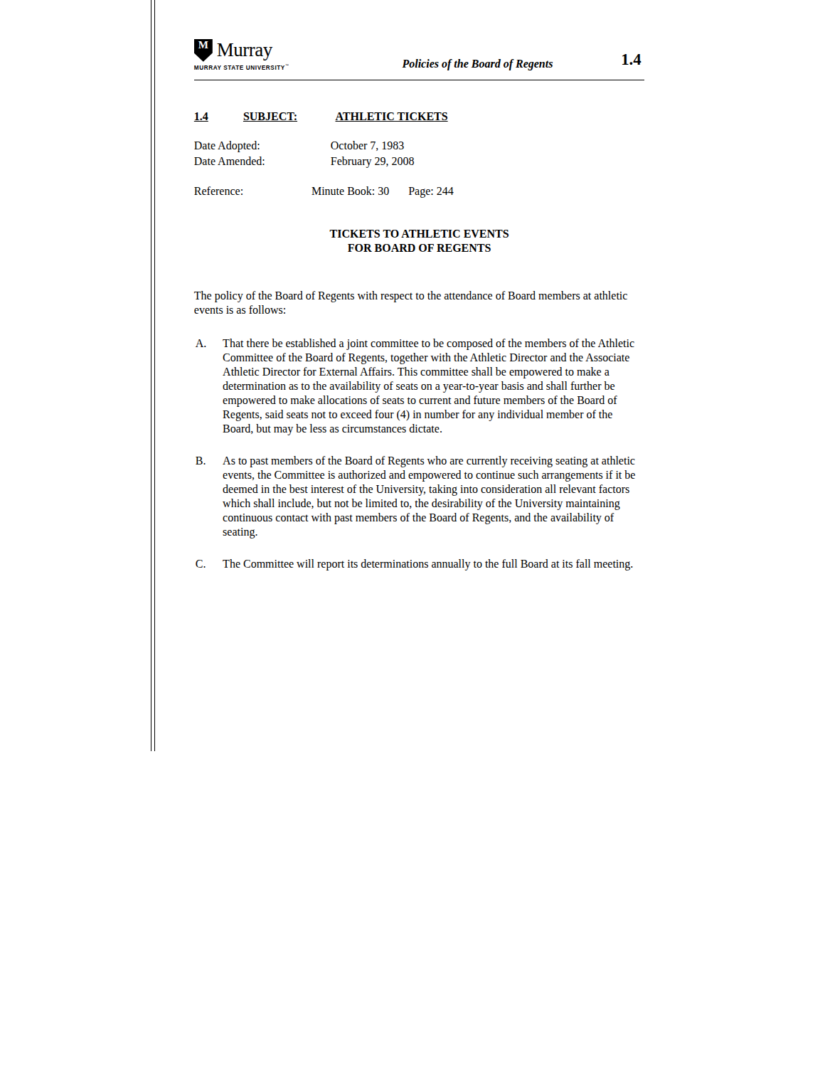Murray
MURRAY STATE UNIVERSITY™
Policies of the Board of Regents
1.4
1.4 SUBJECT: ATHLETIC TICKETS
| Date Adopted: | October 7, 1983 |
| Date Amended: | February 29, 2008 |
Reference: Minute Book: 30 Page: 244
TICKETS TO ATHLETIC EVENTS FOR BOARD OF REGENTS
The policy of the Board of Regents with respect to the attendance of Board members at athletic events is as follows:
A. That there be established a joint committee to be composed of the members of the Athletic Committee of the Board of Regents, together with the Athletic Director and the Associate Athletic Director for External Affairs. This committee shall be empowered to make a determination as to the availability of seats on a year-to-year basis and shall further be empowered to make allocations of seats to current and future members of the Board of Regents, said seats not to exceed four (4) in number for any individual member of the Board, but may be less as circumstances dictate.
B. As to past members of the Board of Regents who are currently receiving seating at athletic events, the Committee is authorized and empowered to continue such arrangements if it be deemed in the best interest of the University, taking into consideration all relevant factors which shall include, but not be limited to, the desirability of the University maintaining continuous contact with past members of the Board of Regents, and the availability of seating.
C. The Committee will report its determinations annually to the full Board at its fall meeting.